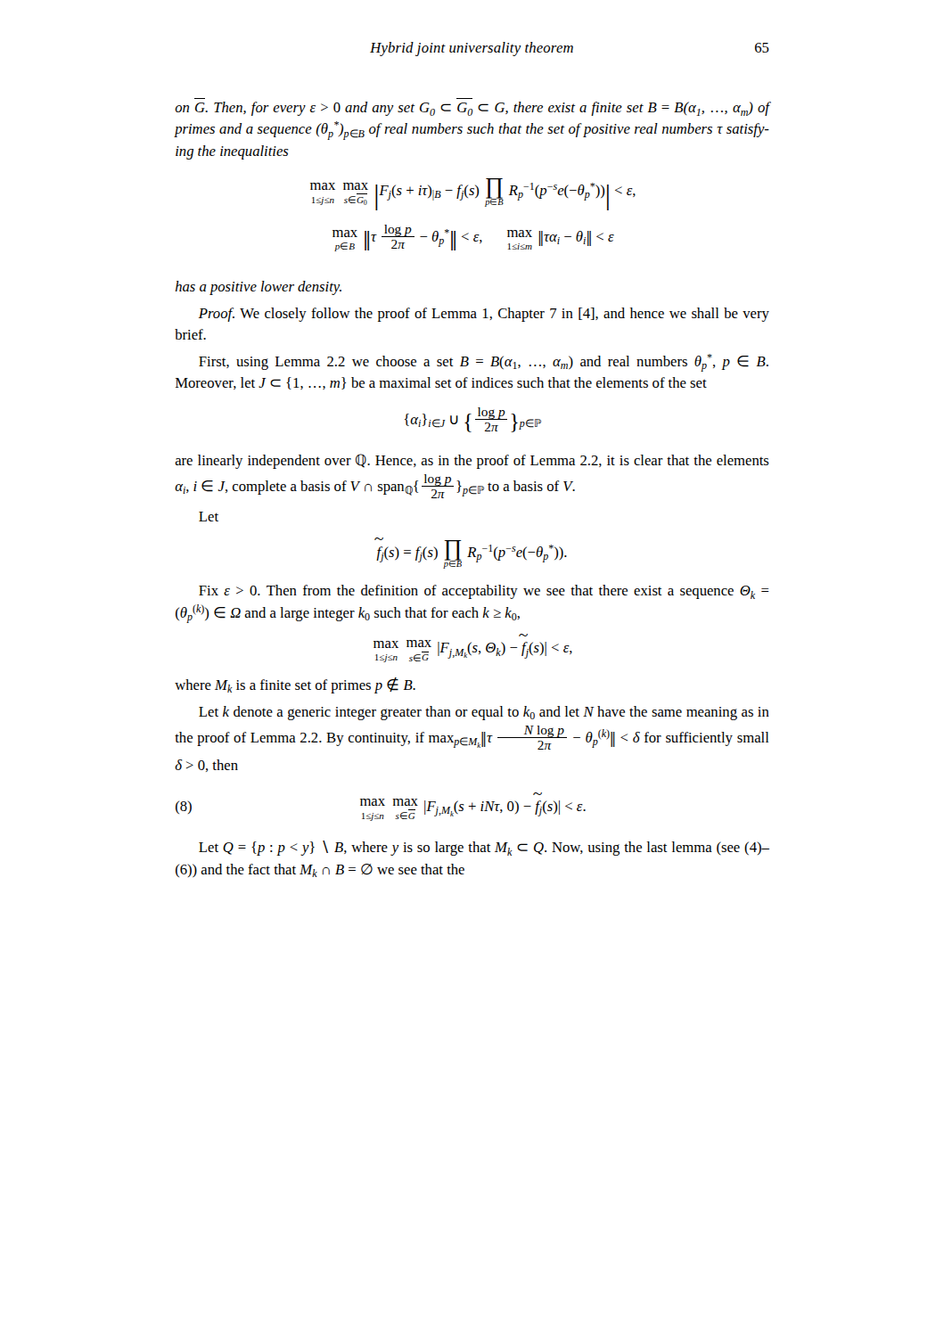Hybrid joint universality theorem 65
on G. Then, for every ε > 0 and any set G0 ⊂ G0 ⊂ G, there exist a finite set B = B(α1, …, αm) of primes and a sequence (θp*)p∈B of real numbers such that the set of positive real numbers τ satisfying the inequalities
max 1≤j≤n max s∈G0 |Fj(s + iτ)|B − fj(s) ∏p∈B Rp−1(p−se(−θp*))| < ε, max p∈B ‖τ log p 2π − θp*‖ < ε, max 1≤i≤m ‖ταi − θi‖ < ε
has a positive lower density.
Proof. We closely follow the proof of Lemma 1, Chapter 7 in [4], and hence we shall be very brief.
First, using Lemma 2.2 we choose a set B = B(α1, …, αm) and real numbers θp*, p ∈ B. Moreover, let J ⊂ {1, …, m} be a maximal set of indices such that the elements of the set
{αi}i∈J ∪ {log p 2π}p∈ℙ
are linearly independent over ℚ. Hence, as in the proof of Lemma 2.2, it is clear that the elements αi, i ∈ J, complete a basis of V ∩ spanℚ{log p 2π}p∈ℙ to a basis of V.
Let
~fj(s) = fj(s) ∏p∈B Rp−1(p−se(−θp*)).
Fix ε > 0. Then from the definition of acceptability we see that there exist a sequence Θk = (θp(k)) ∈ Ω and a large integer k0 such that for each k ≥ k0,
max 1≤j≤n max s∈G |Fj,Mk(s, Θk) − ~fj(s)| < ε,
where Mk is a finite set of primes p ∉ B.
Let k denote a generic integer greater than or equal to k0 and let N have the same meaning as in the proof of Lemma 2.2. By continuity, if maxp∈Mk‖τ N log p 2π − θp(k)‖ < δ for sufficiently small δ > 0, then
(8) max 1≤j≤n max s∈G |Fj,Mk(s + iNτ, 0) − ~fj(s)| < ε.
Let Q = {p : p < y} ∖ B, where y is so large that Mk ⊂ Q. Now, using the last lemma (see (4)–(6)) and the fact that Mk ∩ B = ∅ we see that the